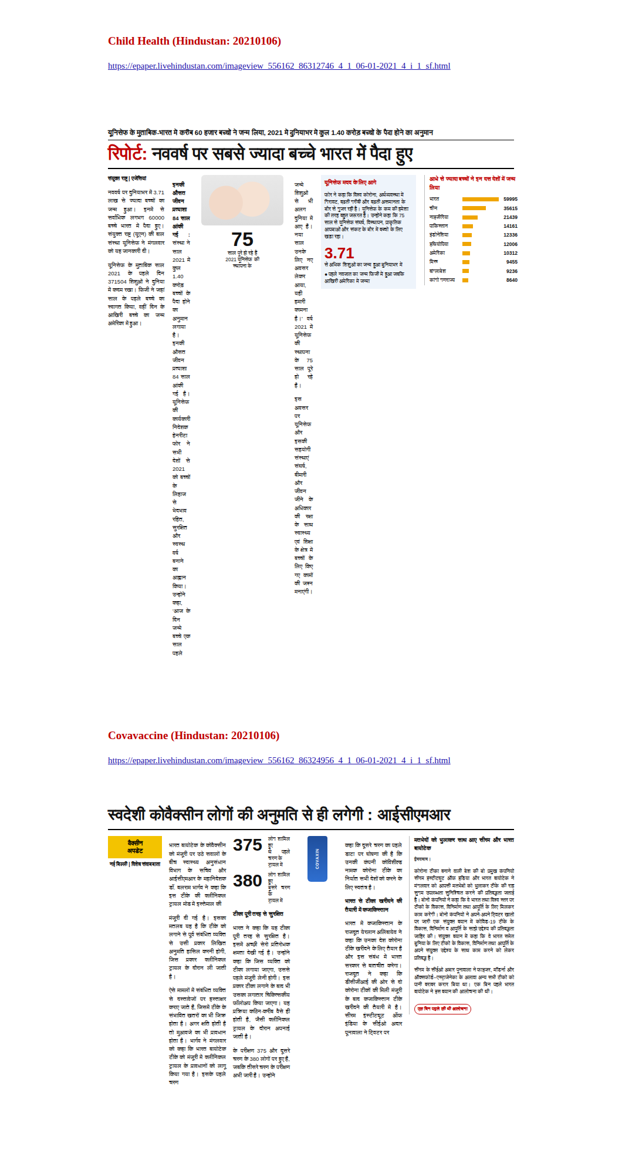Child Health (Hindustan: 20210106)
https://epaper.livehindustan.com/imageview_556162_86312746_4_1_06-01-2021_4_i_1_sf.html
यूनिसेफ के मुताबिक-भारत में करीब 60 हजार बच्चों ने जन्म लिया, 2021 में दुनियाभर में कुल 1.40 करोड़ बच्चों के पैदा होने का अनुमान
रिपोर्ट: नववर्ष पर सबसे ज्यादा बच्चे भारत में पैदा हुए
संयुक्त राष्ट्र | एजेंसियां
नववर्ष पर दुनियाभर में 3.71 लाख से ज्यादा बच्चों का जन्म हुआ। इनमें से सर्वाधिक लगभग 60000 बच्चे भारत में पैदा हुए। संयुक्त राष्ट्र (यूएन) की बाल संस्था यूनिसेफ ने मंगलवार को यह जानकारी दी।
यूनिसेफ के मुताबिक साल 2021 के पहले दिन 371504 शिशुओं ने दुनिया में कदम रखा। फिजी ने जहां साल के पहले बच्चे का स्वागत किया, वहीं दिन के आखिरी बच्चे का जन्म अमेरिका में हुआ।
इनकी औसत जीवन प्रत्याशा 84 साल आंकी गई : संस्था ने साल 2021 में कुल 1.40 करोड़ बच्चों के पैदा होने का अनुमान लगाया है। इनकी औसत जीवन प्रत्याशा 84 साल आंकी गई है। यूनिसेफ की कार्यकारी निदेशक हेनरीटा फोर ने सभी देशों से 2021 को बच्चों के लिहाज से भेदभाव रहित, सुरक्षित और स्वस्थ वर्ष बनाने का आह्वान किया। उन्होंने कहा, 'आज के दिन जन्मे बच्चे एक साल पहले
75
साल पूरे हो रहे हैं
2021 यूनिसेफ की
स्थापना के
जन्मे शिशुओं से भी अलग दुनिया में आए हैं। नया साल उनके लिए नए अवसर लेकर आया, यही हमारी कामना है।' वर्ष 2021 में यूनिसेफ की स्थापना के 75 साल पूरे हो रहे हैं।
इस अवसर पर यूनिसेफ और इसकी सहयोगी संस्थाएं संघर्ष, बीमारी और जीवन जीने के अधिकार की रक्षा के साथ स्वास्थ्य एवं शिक्षा के क्षेत्र में बच्चों के लिए किए गए कामों की जश्न मनाएंगी।
यूनिसेफ मदद के लिए आगे
फोर ने कहा कि विश्व कोरोना, अर्थव्यवस्था में गिरावट, बढ़ती गरीबी और बढ़ती असमानता के दौर से गुजर रही है। यूनिसेफ के कम की हमेशा की तरह बहुत जरूरत है। उन्होंने कहा कि 75 साल से यूनिसेफ संघर्ष, विस्थापन, प्राकृतिक आपदाओं और संकट के दौर में बच्चों के लिए खड़ा रहा।
3.71
से अधिक शिशुओं का जन्म हुआ दुनियाभर में
● पहले नवजात का जन्म फिजी में हुआ जबकि आखिरी अमेरिका में जन्मा
आधे से ज्यादा बच्चों ने इन दस देशों में जन्म लिया
भारत 59995
चीन 35615
नाइजीरिया 21439
पाकिस्तान 14161
इंडोनेशिया 12336
इथियोपिया 12006
अमेरिका 10312
मिस्र 9455
बांग्लादेश 9236
कांगो गणराज्य 8640
Covavaccine (Hindustan: 20210106)
https://epaper.livehindustan.com/imageview_556162_86324956_4_1_06-01-2021_4_i_1_sf.html
स्वदेशी कोवैक्सीन लोगों की अनुमति से ही लगेगी : आईसीएमआर
वैक्सीन
अपडेट
नई दिल्ली | विशेष संवाददाता
भारत बायोटेक के कोवैक्सीन को मंजूरी पर उठे सवालों के बीच स्वास्थ्य अनुसंधान विभाग के सचिव और आईसीएमआर के महानिदेशक डॉ. बलराम भार्गव ने कहा कि इस टीके की क्लीनिकल ट्रायल मोड में इस्तेमाल की
मंजूरी दी गई है। इसका मतलब यह है कि टीके को लगाने से पूर्व संबंधित व्यक्ति से उसी प्रकार लिखित अनुमति हासिल करनी होगी, जिस प्रकार क्लीनिकल ट्रायल के दौरान ली जाती है।
ऐसे मामलों में संबंधित व्यक्ति से दस्तावेजों पर हस्ताक्षर कराए जाते हैं, जिसमें टीके के संभावित खतरों का भी जिक्र होता है। अगर क्षति होती है तो मुआवजे का भी प्रावधान होता है। भार्गव ने मंगलवार को कहा कि भारत बायोटेक टीके को मंजूरी में क्लीनिकल ट्रायल के प्रावधानों को लागू किया गया है। इसके पहले चरण
375
लोग शामिल हुए
थे पहले चरण के
ट्रायल में
380
लोग शामिल हुए
दूसरे चरण के
ट्रायल में
टीका पूरी तरह से सुरक्षित
भारत ने कहा कि यह टीका पूरी तरह से सुरक्षित है। इसमें अच्छी सेरो प्रतिरोधक क्षमता देखी गई है। उन्होंने कहा कि जिस व्यक्ति को टीका लगाया जाएगा, उससे पहले मंजूरी लेनी होगी। इस प्रकार टीका लगाने के बाद भी उसका लगातार चिकित्सकीय फॉलोअप किया जाएगा। यह प्रक्रिया कठिन-करीब वैसे ही होती है, जैसी क्लीनिकल ट्रायल के दौरान अपनाई जाती है।
के परीक्षण 375 और दूसरे चरण के 380 लोगों पर हुए हैं, जबकि तीसरे चरण के परीक्षण अभी जारी हैं। उन्होंने
कहा कि दूसरे चरण का पहले डाटा पर घोषणा की है कि उनकी कंपनी कोविशील्ड नामक कोरोना टीके का निर्यात सभी देशों को करने के लिए स्वतंत्र है।
भारत से टीका खरीदने की तैयारी में कजाकिस्तान
भारत में कजाकिस्तान के राजदूत येरलान अलिंबायेव ने कहा कि उनका देश कोरोना टीके खरीदने के लिए तैयार है और इस संबंध में भारत सरकार से बातचीत करेगा। राजदूत ने कहा कि डीसीजीआई की ओर से दो कोरोना टीकों की मिली मंजूरी के बाद कजाकिस्तान टीके खरीदने की तैयारी में है। सीरम इंस्टीट्यूट ऑफ इंडिया के सीईओ अदार पूनावाला ने ट्विटर पर
मतभेदों को भुलाकर साथ आए सीरम और भारत बायोटेक
हैदराबाद।
कोरोना टीका बनाने वाली देश की दो प्रमुख कंपनियों सीरम इंस्टीट्यूट ऑफ इंडिया और भारत बायोटेक ने मंगलवार को आपसी मतभेदों को भुलाकर टीके की राह सुगम उपलब्धता सुनिश्चित करने की प्रतिबद्धता जताई है। दोनों कंपनियों ने कहा कि वे भारत तथा विश्व स्तर पर टीकों के विकास, विनिर्माण तथा आपूर्ति के लिए मिलकर काम करेंगी। दोनों कंपनियों ने अपने-अपने ट्विटर खातों पर जारी एक संयुक्त बयान में कोविड-19 टीके के विकास, विनिर्माण व आपूर्ति के साझे उद्देश्य की प्रतिबद्धता जाहिर की। संयुक्त बयान में कहा कि वे भारत समेत दुनिया के लिए टीकों के विकास, विनिर्माण तथा आपूर्ति के अपने संयुक्त उद्देश्य के साथ काम करने को लेकर प्रतिबद्ध हैं।
सीरम के सीईओ अदार पूनावाला ने फाइजर, मॉडर्ना और ऑक्सफोर्ड–एस्ट्राजेनेका के अलावा अन्य सभी टीकों को पानी बराबर करार दिया था। एक दिन पहले भारत बायोटेक ने इस बयान की आलोचना की थी।
एक दिन पहले की थी आलोचना